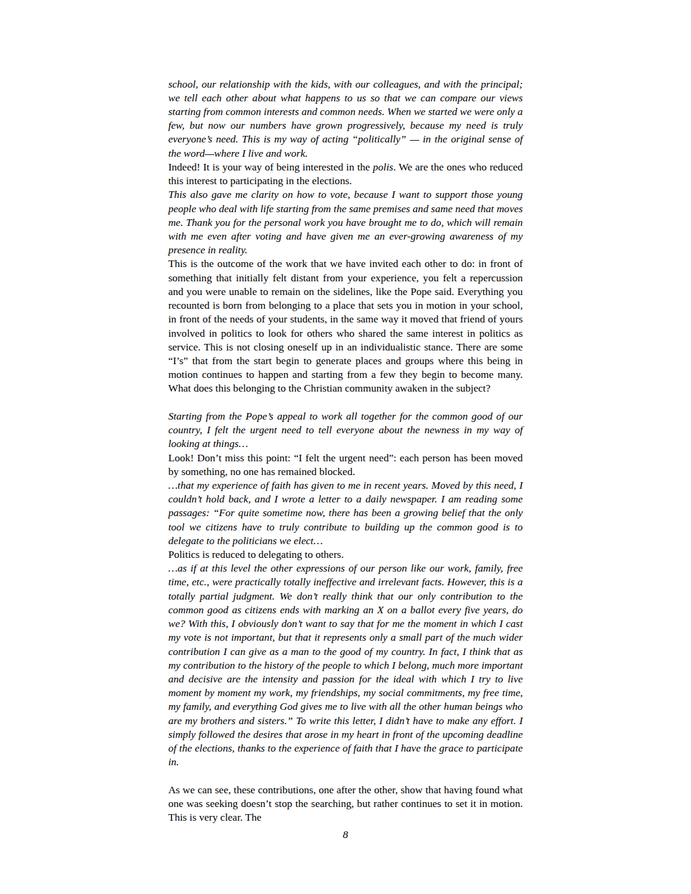school, our relationship with the kids, with our colleagues, and with the principal; we tell each other about what happens to us so that we can compare our views starting from common interests and common needs. When we started we were only a few, but now our numbers have grown progressively, because my need is truly everyone’s need. This is my way of acting “politically” — in the original sense of the word—where I live and work.
Indeed! It is your way of being interested in the polis. We are the ones who reduced this interest to participating in the elections.
This also gave me clarity on how to vote, because I want to support those young people who deal with life starting from the same premises and same need that moves me. Thank you for the personal work you have brought me to do, which will remain with me even after voting and have given me an ever-growing awareness of my presence in reality.
This is the outcome of the work that we have invited each other to do: in front of something that initially felt distant from your experience, you felt a repercussion and you were unable to remain on the sidelines, like the Pope said. Everything you recounted is born from belonging to a place that sets you in motion in your school, in front of the needs of your students, in the same way it moved that friend of yours involved in politics to look for others who shared the same interest in politics as service. This is not closing oneself up in an individualistic stance. There are some “I’s” that from the start begin to generate places and groups where this being in motion continues to happen and starting from a few they begin to become many. What does this belonging to the Christian community awaken in the subject?
Starting from the Pope’s appeal to work all together for the common good of our country, I felt the urgent need to tell everyone about the newness in my way of looking at things…
Look! Don’t miss this point: “I felt the urgent need”: each person has been moved by something, no one has remained blocked.
…that my experience of faith has given to me in recent years. Moved by this need, I couldn’t hold back, and I wrote a letter to a daily newspaper. I am reading some passages: “For quite sometime now, there has been a growing belief that the only tool we citizens have to truly contribute to building up the common good is to delegate to the politicians we elect…
Politics is reduced to delegating to others.
…as if at this level the other expressions of our person like our work, family, free time, etc., were practically totally ineffective and irrelevant facts. However, this is a totally partial judgment. We don’t really think that our only contribution to the common good as citizens ends with marking an X on a ballot every five years, do we? With this, I obviously don’t want to say that for me the moment in which I cast my vote is not important, but that it represents only a small part of the much wider contribution I can give as a man to the good of my country. In fact, I think that as my contribution to the history of the people to which I belong, much more important and decisive are the intensity and passion for the ideal with which I try to live moment by moment my work, my friendships, my social commitments, my free time, my family, and everything God gives me to live with all the other human beings who are my brothers and sisters.” To write this letter, I didn’t have to make any effort. I simply followed the desires that arose in my heart in front of the upcoming deadline of the elections, thanks to the experience of faith that I have the grace to participate in.
As we can see, these contributions, one after the other, show that having found what one was seeking doesn’t stop the searching, but rather continues to set it in motion. This is very clear. The
8